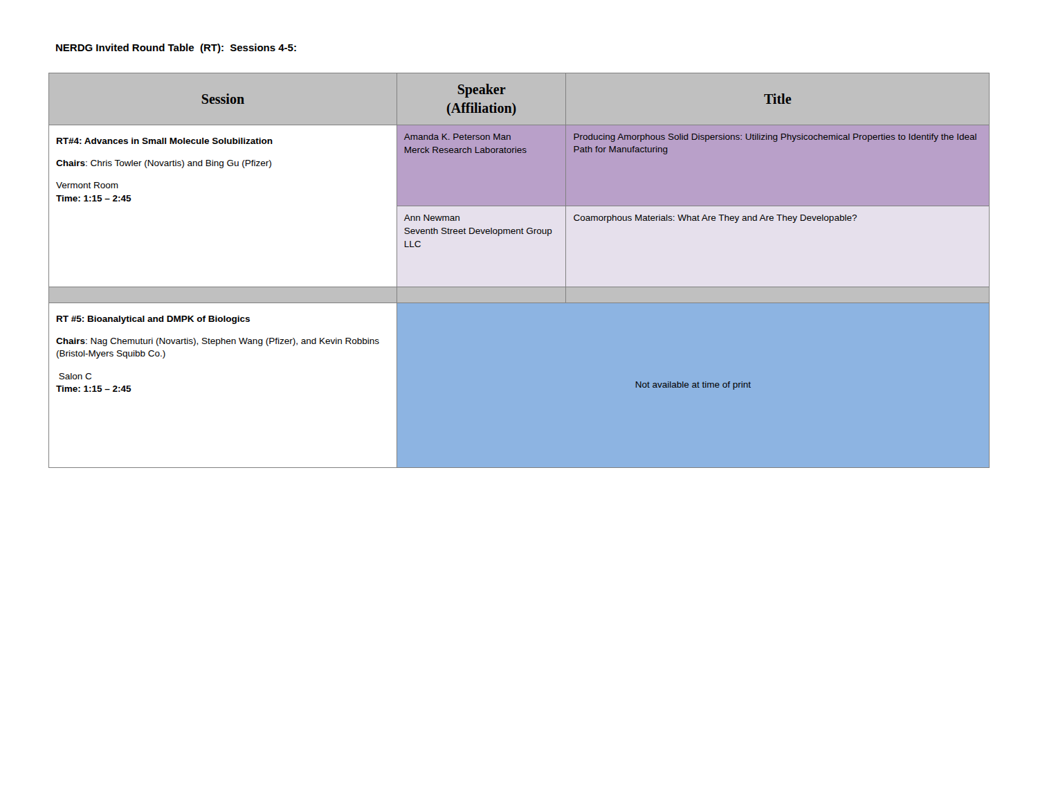NERDG Invited Round Table (RT): Sessions 4-5:
| Session | Speaker (Affiliation) | Title |
| --- | --- | --- |
| RT#4: Advances in Small Molecule Solubilization Chairs : Chris Towler (Novartis) and Bing Gu (Pfizer) Vermont Room Time: 1:15 – 2:45 | Amanda K. Peterson Man Merck Research Laboratories | Producing Amorphous Solid Dispersions: Utilizing Physicochemical Properties to Identify the Ideal Path for Manufacturing |
| Ann Newman Seventh Street Development Group LLC | Coamorphous Materials: What Are They and Are They Developable? |
| RT #5: Bioanalytical and DMPK of Biologics Chairs : Nag Chemuturi (Novartis), Stephen Wang (Pfizer), and Kevin Robbins (Bristol-Myers Squibb Co.) Salon C Time: 1:15 – 2:45 | Not available at time of print |